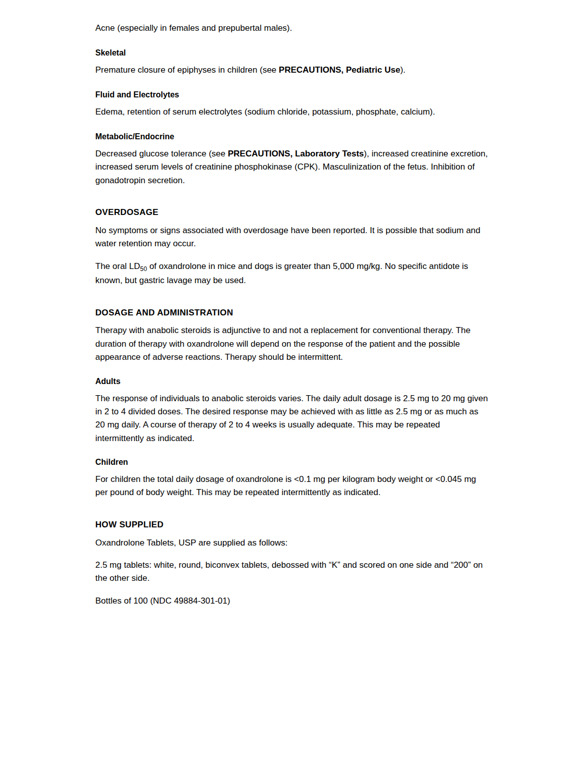Acne (especially in females and prepubertal males).
Skeletal
Premature closure of epiphyses in children (see PRECAUTIONS, Pediatric Use).
Fluid and Electrolytes
Edema, retention of serum electrolytes (sodium chloride, potassium, phosphate, calcium).
Metabolic/Endocrine
Decreased glucose tolerance (see PRECAUTIONS, Laboratory Tests), increased creatinine excretion, increased serum levels of creatinine phosphokinase (CPK). Masculinization of the fetus. Inhibition of gonadotropin secretion.
OVERDOSAGE
No symptoms or signs associated with overdosage have been reported. It is possible that sodium and water retention may occur.
The oral LD50 of oxandrolone in mice and dogs is greater than 5,000 mg/kg. No specific antidote is known, but gastric lavage may be used.
DOSAGE AND ADMINISTRATION
Therapy with anabolic steroids is adjunctive to and not a replacement for conventional therapy. The duration of therapy with oxandrolone will depend on the response of the patient and the possible appearance of adverse reactions. Therapy should be intermittent.
Adults
The response of individuals to anabolic steroids varies. The daily adult dosage is 2.5 mg to 20 mg given in 2 to 4 divided doses. The desired response may be achieved with as little as 2.5 mg or as much as 20 mg daily. A course of therapy of 2 to 4 weeks is usually adequate. This may be repeated intermittently as indicated.
Children
For children the total daily dosage of oxandrolone is <0.1 mg per kilogram body weight or <0.045 mg per pound of body weight. This may be repeated intermittently as indicated.
HOW SUPPLIED
Oxandrolone Tablets, USP are supplied as follows:
2.5 mg tablets: white, round, biconvex tablets, debossed with “K” and scored on one side and “200” on the other side.
Bottles of 100 (NDC 49884-301-01)